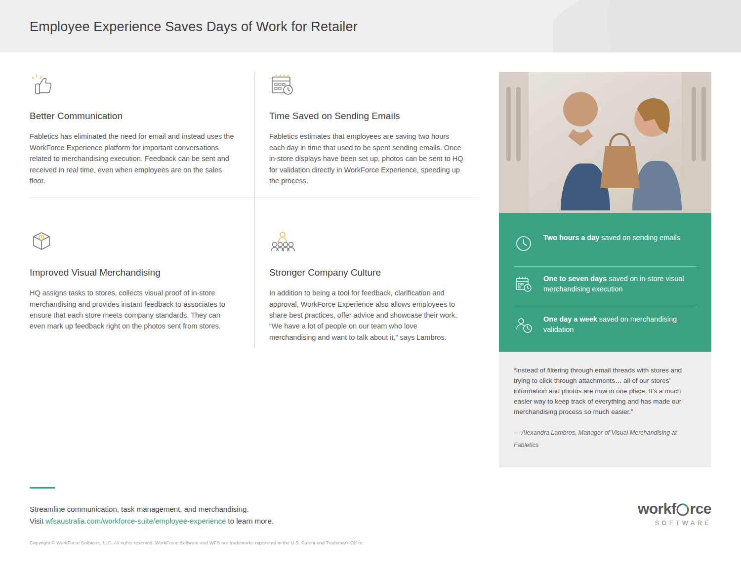Employee Experience Saves Days of Work for Retailer
Better Communication
Fabletics has eliminated the need for email and instead uses the WorkForce Experience platform for important conversations related to merchandising execution. Feedback can be sent and received in real time, even when employees are on the sales floor.
Time Saved on Sending Emails
Fabletics estimates that employees are saving two hours each day in time that used to be spent sending emails. Once in-store displays have been set up, photos can be sent to HQ for validation directly in WorkForce Experience, speeding up the process.
Improved Visual Merchandising
HQ assigns tasks to stores, collects visual proof of in-store merchandising and provides instant feedback to associates to ensure that each store meets company standards. They can even mark up feedback right on the photos sent from stores.
Stronger Company Culture
In addition to being a tool for feedback, clarification and approval, WorkForce Experience also allows employees to share best practices, offer advice and showcase their work. “We have a lot of people on our team who love merchandising and want to talk about it,” says Lambros.
Two hours a day saved on sending emails
One to seven days saved on in-store visual merchandising execution
One day a week saved on merchandising validation
“Instead of filtering through email threads with stores and trying to click through attachments… all of our stores’ information and photos are now in one place. It’s a much easier way to keep track of everything and has made our merchandising process so much easier.”
— Alexandra Lambros, Manager of Visual Merchandising at Fabletics
Streamline communication, task management, and merchandising.
Visit wfsaustralia.com/workforce-suite/employee-experience to learn more.
workf rce
SOFTWARE
Copyright © WorkForce Software, LLC. All rights reserved. WorkForce Software and WFS are trademarks registered in the U.S. Patent and Trademark Office.